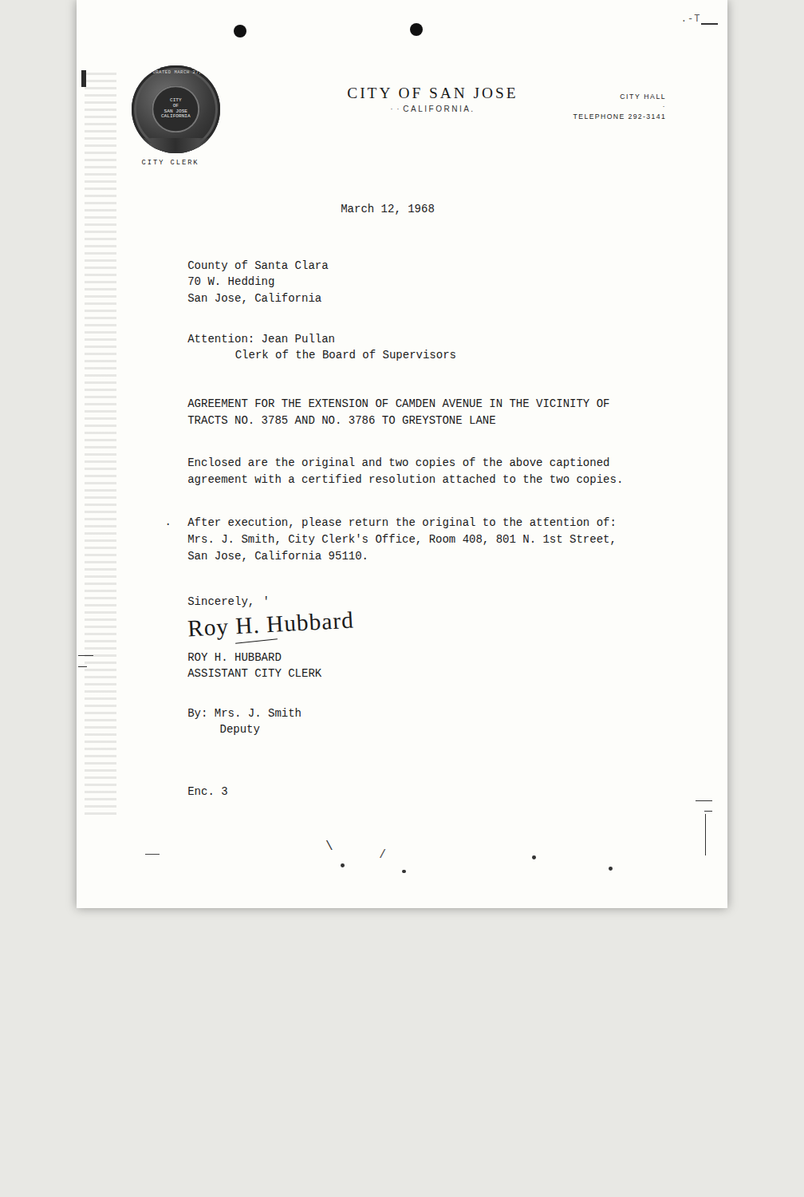.-T
INCORPORATED MARCH 27, 1850 ORGANIZED NOVEMBER 25, 1851
CITY
OF
SAN JOSE
CALIFORNIA
CITY CLERK
CITY OF SAN JOSE
CALIFORNIA.
CITY HALL
·
TELEPHONE 292-3141
March 12, 1968
County of Santa Clara
70 W. Hedding
San Jose, California
Attention: Jean Pullan
Clerk of the Board of Supervisors
AGREEMENT FOR THE EXTENSION OF CAMDEN AVENUE IN THE VICINITY OF TRACTS NO. 3785 AND NO. 3786 TO GREYSTONE LANE
Enclosed are the original and two copies of the above captioned agreement with a certified resolution attached to the two copies.
After execution, please return the original to the attention of: Mrs. J. Smith, City Clerk's Office, Room 408, 801 N. 1st Street, San Jose, California 95110.
Sincerely, '
Roy H. Hubbard
ROY H. HUBBARD
ASSISTANT CITY CLERK
By: Mrs. J. Smith
Deputy
Enc. 3
\
/